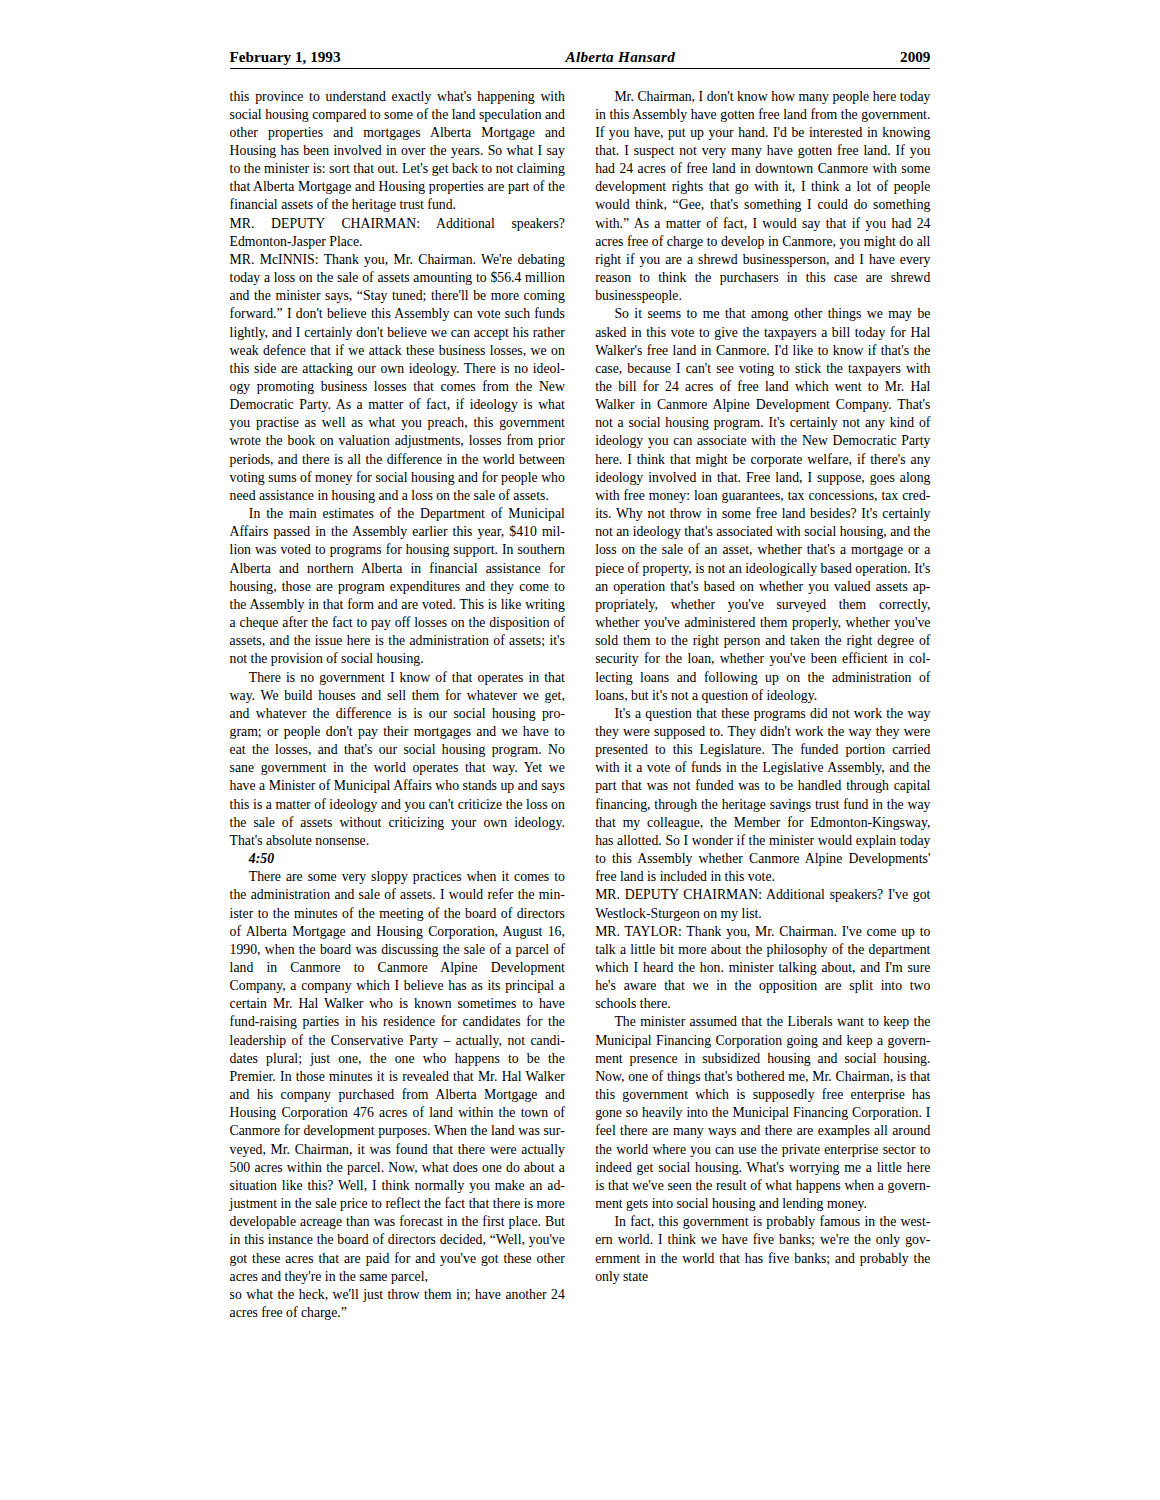February 1, 1993 Alberta Hansard 2009
this province to understand exactly what's happening with social housing compared to some of the land speculation and other properties and mortgages Alberta Mortgage and Housing has been involved in over the years. So what I say to the minister is: sort that out. Let's get back to not claiming that Alberta Mortgage and Housing properties are part of the financial assets of the heritage trust fund.
MR. DEPUTY CHAIRMAN: Additional speakers? Edmonton-Jasper Place.
MR. McINNIS: Thank you, Mr. Chairman. We're debating today a loss on the sale of assets amounting to $56.4 million and the minister says, “Stay tuned; there'll be more coming forward.” I don't believe this Assembly can vote such funds lightly, and I certainly don't believe we can accept his rather weak defence that if we attack these business losses, we on this side are attacking our own ideology. There is no ideology promoting business losses that comes from the New Democratic Party. As a matter of fact, if ideology is what you practise as well as what you preach, this government wrote the book on valuation adjustments, losses from prior periods, and there is all the difference in the world between voting sums of money for social housing and for people who need assistance in housing and a loss on the sale of assets.
In the main estimates of the Department of Municipal Affairs passed in the Assembly earlier this year, $410 million was voted to programs for housing support. In southern Alberta and northern Alberta in financial assistance for housing, those are program expenditures and they come to the Assembly in that form and are voted. This is like writing a cheque after the fact to pay off losses on the disposition of assets, and the issue here is the administration of assets; it's not the provision of social housing.
There is no government I know of that operates in that way. We build houses and sell them for whatever we get, and whatever the difference is is our social housing program; or people don't pay their mortgages and we have to eat the losses, and that's our social housing program. No sane government in the world operates that way. Yet we have a Minister of Municipal Affairs who stands up and says this is a matter of ideology and you can't criticize the loss on the sale of assets without criticizing your own ideology. That's absolute nonsense.
4:50
There are some very sloppy practices when it comes to the administration and sale of assets. I would refer the minister to the minutes of the meeting of the board of directors of Alberta Mortgage and Housing Corporation, August 16, 1990, when the board was discussing the sale of a parcel of land in Canmore to Canmore Alpine Development Company, a company which I believe has as its principal a certain Mr. Hal Walker who is known sometimes to have fund-raising parties in his residence for candidates for the leadership of the Conservative Party – actually, not candidates plural; just one, the one who happens to be the Premier. In those minutes it is revealed that Mr. Hal Walker and his company purchased from Alberta Mortgage and Housing Corporation 476 acres of land within the town of Canmore for development purposes. When the land was surveyed, Mr. Chairman, it was found that there were actually 500 acres within the parcel. Now, what does one do about a situation like this? Well, I think normally you make an adjustment in the sale price to reflect the fact that there is more developable acreage than was forecast in the first place. But in this instance the board of directors decided, “Well, you've got these acres that are paid for and you've got these other acres and they're in the same parcel,
so what the heck, we'll just throw them in; have another 24 acres free of charge.”
Mr. Chairman, I don't know how many people here today in this Assembly have gotten free land from the government. If you have, put up your hand. I'd be interested in knowing that. I suspect not very many have gotten free land. If you had 24 acres of free land in downtown Canmore with some development rights that go with it, I think a lot of people would think, “Gee, that's something I could do something with.” As a matter of fact, I would say that if you had 24 acres free of charge to develop in Canmore, you might do all right if you are a shrewd businessperson, and I have every reason to think the purchasers in this case are shrewd businesspeople.
So it seems to me that among other things we may be asked in this vote to give the taxpayers a bill today for Hal Walker's free land in Canmore. I'd like to know if that's the case, because I can't see voting to stick the taxpayers with the bill for 24 acres of free land which went to Mr. Hal Walker in Canmore Alpine Development Company. That's not a social housing program. It's certainly not any kind of ideology you can associate with the New Democratic Party here. I think that might be corporate welfare, if there's any ideology involved in that. Free land, I suppose, goes along with free money: loan guarantees, tax concessions, tax credits. Why not throw in some free land besides? It's certainly not an ideology that's associated with social housing, and the loss on the sale of an asset, whether that's a mortgage or a piece of property, is not an ideologically based operation. It's an operation that's based on whether you valued assets appropriately, whether you've surveyed them correctly, whether you've administered them properly, whether you've sold them to the right person and taken the right degree of security for the loan, whether you've been efficient in collecting loans and following up on the administration of loans, but it's not a question of ideology.
It's a question that these programs did not work the way they were supposed to. They didn't work the way they were presented to this Legislature. The funded portion carried with it a vote of funds in the Legislative Assembly, and the part that was not funded was to be handled through capital financing, through the heritage savings trust fund in the way that my colleague, the Member for Edmonton-Kingsway, has allotted. So I wonder if the minister would explain today to this Assembly whether Canmore Alpine Developments' free land is included in this vote.
MR. DEPUTY CHAIRMAN: Additional speakers? I've got Westlock-Sturgeon on my list.
MR. TAYLOR: Thank you, Mr. Chairman. I've come up to talk a little bit more about the philosophy of the department which I heard the hon. minister talking about, and I'm sure he's aware that we in the opposition are split into two schools there.
The minister assumed that the Liberals want to keep the Municipal Financing Corporation going and keep a government presence in subsidized housing and social housing. Now, one of things that's bothered me, Mr. Chairman, is that this government which is supposedly free enterprise has gone so heavily into the Municipal Financing Corporation. I feel there are many ways and there are examples all around the world where you can use the private enterprise sector to indeed get social housing. What's worrying me a little here is that we've seen the result of what happens when a government gets into social housing and lending money.
In fact, this government is probably famous in the western world. I think we have five banks; we're the only government in the world that has five banks; and probably the only state